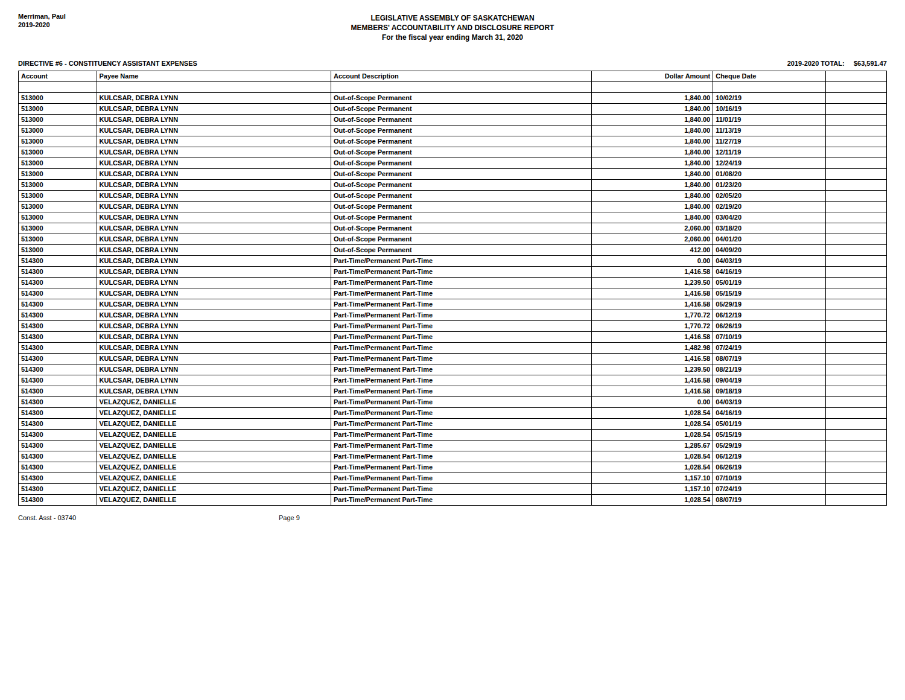Merriman, Paul
2019-2020
LEGISLATIVE ASSEMBLY OF SASKATCHEWAN
MEMBERS' ACCOUNTABILITY AND DISCLOSURE REPORT
For the fiscal year ending March 31, 2020
DIRECTIVE #6 - CONSTITUENCY ASSISTANT EXPENSES
2019-2020 TOTAL: $63,591.47
| Account | Payee Name | Account Description | Dollar Amount | Cheque Date | |
| --- | --- | --- | --- | --- | --- |
| 513000 | KULCSAR, DEBRA LYNN | Out-of-Scope Permanent | 1,840.00 | 10/02/19 | |
| 513000 | KULCSAR, DEBRA LYNN | Out-of-Scope Permanent | 1,840.00 | 10/16/19 | |
| 513000 | KULCSAR, DEBRA LYNN | Out-of-Scope Permanent | 1,840.00 | 11/01/19 | |
| 513000 | KULCSAR, DEBRA LYNN | Out-of-Scope Permanent | 1,840.00 | 11/13/19 | |
| 513000 | KULCSAR, DEBRA LYNN | Out-of-Scope Permanent | 1,840.00 | 11/27/19 | |
| 513000 | KULCSAR, DEBRA LYNN | Out-of-Scope Permanent | 1,840.00 | 12/11/19 | |
| 513000 | KULCSAR, DEBRA LYNN | Out-of-Scope Permanent | 1,840.00 | 12/24/19 | |
| 513000 | KULCSAR, DEBRA LYNN | Out-of-Scope Permanent | 1,840.00 | 01/08/20 | |
| 513000 | KULCSAR, DEBRA LYNN | Out-of-Scope Permanent | 1,840.00 | 01/23/20 | |
| 513000 | KULCSAR, DEBRA LYNN | Out-of-Scope Permanent | 1,840.00 | 02/05/20 | |
| 513000 | KULCSAR, DEBRA LYNN | Out-of-Scope Permanent | 1,840.00 | 02/19/20 | |
| 513000 | KULCSAR, DEBRA LYNN | Out-of-Scope Permanent | 1,840.00 | 03/04/20 | |
| 513000 | KULCSAR, DEBRA LYNN | Out-of-Scope Permanent | 2,060.00 | 03/18/20 | |
| 513000 | KULCSAR, DEBRA LYNN | Out-of-Scope Permanent | 2,060.00 | 04/01/20 | |
| 513000 | KULCSAR, DEBRA LYNN | Out-of-Scope Permanent | 412.00 | 04/09/20 | |
| 514300 | KULCSAR, DEBRA LYNN | Part-Time/Permanent Part-Time | 0.00 | 04/03/19 | |
| 514300 | KULCSAR, DEBRA LYNN | Part-Time/Permanent Part-Time | 1,416.58 | 04/16/19 | |
| 514300 | KULCSAR, DEBRA LYNN | Part-Time/Permanent Part-Time | 1,239.50 | 05/01/19 | |
| 514300 | KULCSAR, DEBRA LYNN | Part-Time/Permanent Part-Time | 1,416.58 | 05/15/19 | |
| 514300 | KULCSAR, DEBRA LYNN | Part-Time/Permanent Part-Time | 1,416.58 | 05/29/19 | |
| 514300 | KULCSAR, DEBRA LYNN | Part-Time/Permanent Part-Time | 1,770.72 | 06/12/19 | |
| 514300 | KULCSAR, DEBRA LYNN | Part-Time/Permanent Part-Time | 1,770.72 | 06/26/19 | |
| 514300 | KULCSAR, DEBRA LYNN | Part-Time/Permanent Part-Time | 1,416.58 | 07/10/19 | |
| 514300 | KULCSAR, DEBRA LYNN | Part-Time/Permanent Part-Time | 1,482.98 | 07/24/19 | |
| 514300 | KULCSAR, DEBRA LYNN | Part-Time/Permanent Part-Time | 1,416.58 | 08/07/19 | |
| 514300 | KULCSAR, DEBRA LYNN | Part-Time/Permanent Part-Time | 1,239.50 | 08/21/19 | |
| 514300 | KULCSAR, DEBRA LYNN | Part-Time/Permanent Part-Time | 1,416.58 | 09/04/19 | |
| 514300 | KULCSAR, DEBRA LYNN | Part-Time/Permanent Part-Time | 1,416.58 | 09/18/19 | |
| 514300 | VELAZQUEZ, DANIELLE | Part-Time/Permanent Part-Time | 0.00 | 04/03/19 | |
| 514300 | VELAZQUEZ, DANIELLE | Part-Time/Permanent Part-Time | 1,028.54 | 04/16/19 | |
| 514300 | VELAZQUEZ, DANIELLE | Part-Time/Permanent Part-Time | 1,028.54 | 05/01/19 | |
| 514300 | VELAZQUEZ, DANIELLE | Part-Time/Permanent Part-Time | 1,028.54 | 05/15/19 | |
| 514300 | VELAZQUEZ, DANIELLE | Part-Time/Permanent Part-Time | 1,285.67 | 05/29/19 | |
| 514300 | VELAZQUEZ, DANIELLE | Part-Time/Permanent Part-Time | 1,028.54 | 06/12/19 | |
| 514300 | VELAZQUEZ, DANIELLE | Part-Time/Permanent Part-Time | 1,028.54 | 06/26/19 | |
| 514300 | VELAZQUEZ, DANIELLE | Part-Time/Permanent Part-Time | 1,157.10 | 07/10/19 | |
| 514300 | VELAZQUEZ, DANIELLE | Part-Time/Permanent Part-Time | 1,157.10 | 07/24/19 | |
| 514300 | VELAZQUEZ, DANIELLE | Part-Time/Permanent Part-Time | 1,028.54 | 08/07/19 | |
Const. Asst - 03740
Page 9